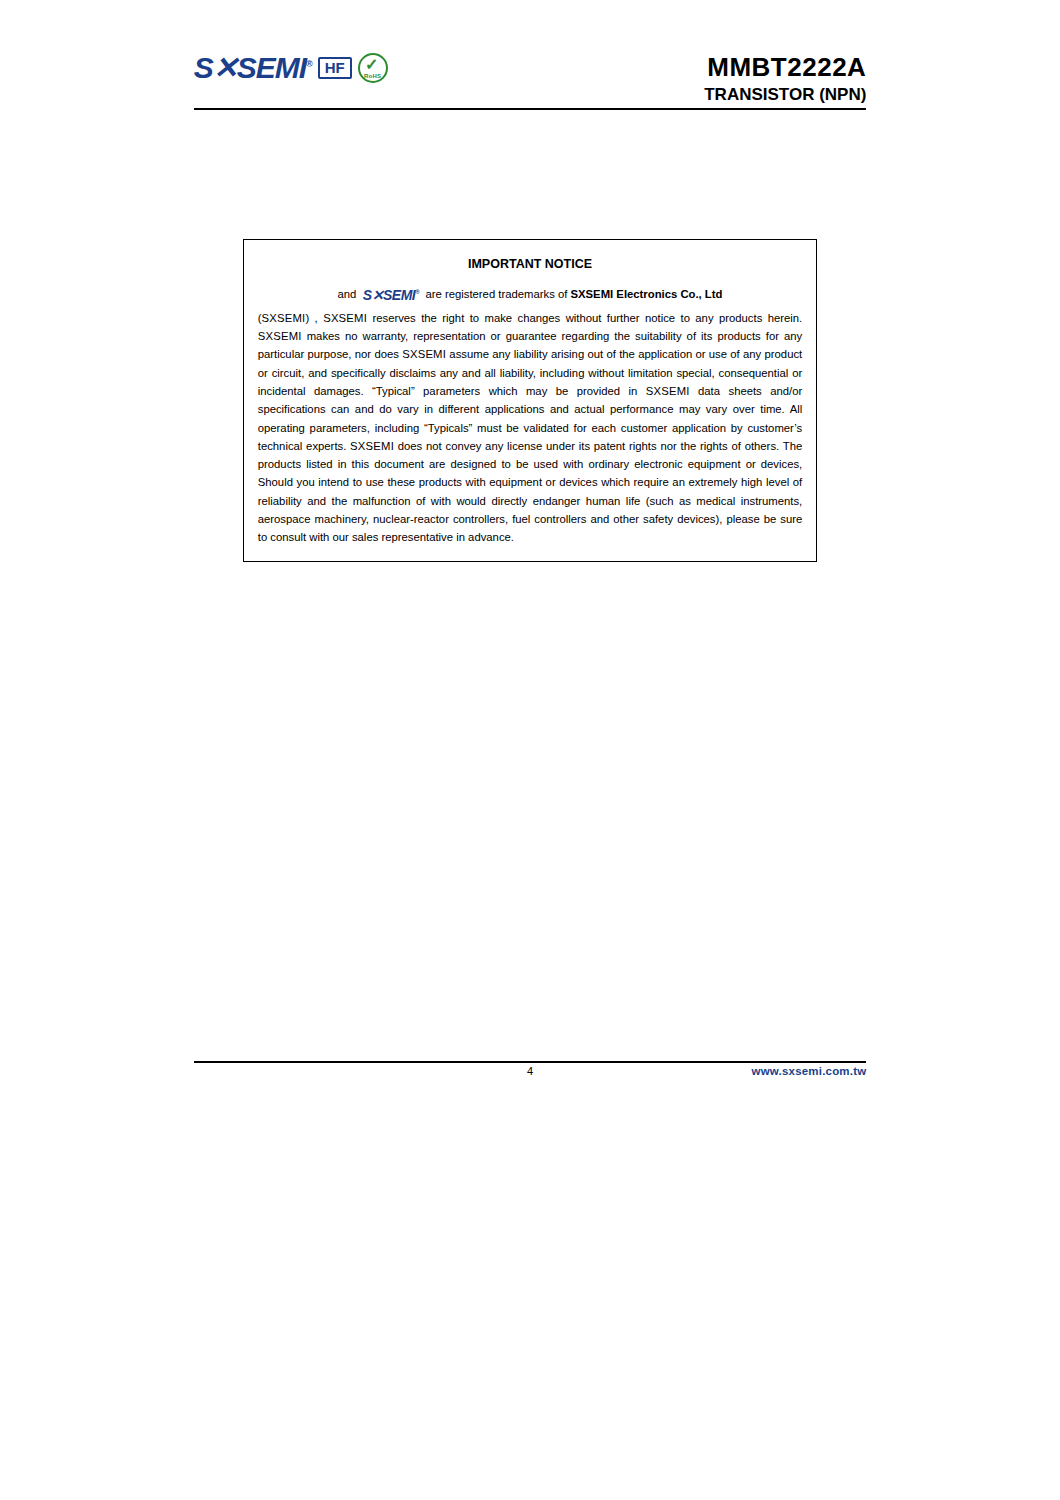S✕SEMI® HF ✓ RoHS
MMBT2222A
TRANSISTOR (NPN)
IMPORTANT NOTICE
and S✕SEMI® are registered trademarks of SXSEMI Electronics Co., Ltd
(SXSEMI) , SXSEMI reserves the right to make changes without further notice to any products herein. SXSEMI makes no warranty, representation or guarantee regarding the suitability of its products for any particular purpose, nor does SXSEMI assume any liability arising out of the application or use of any product or circuit, and specifically disclaims any and all liability, including without limitation special, consequential or incidental damages. “Typical” parameters which may be provided in SXSEMI data sheets and/or specifications can and do vary in different applications and actual performance may vary over time. All operating parameters, including “Typicals” must be validated for each customer application by customer’s technical experts. SXSEMI does not convey any license under its patent rights nor the rights of others. The products listed in this document are designed to be used with ordinary electronic equipment or devices, Should you intend to use these products with equipment or devices which require an extremely high level of reliability and the malfunction of with would directly endanger human life (such as medical instruments, aerospace machinery, nuclear-reactor controllers, fuel controllers and other safety devices), please be sure to consult with our sales representative in advance.
4 www.sxsemi.com.tw